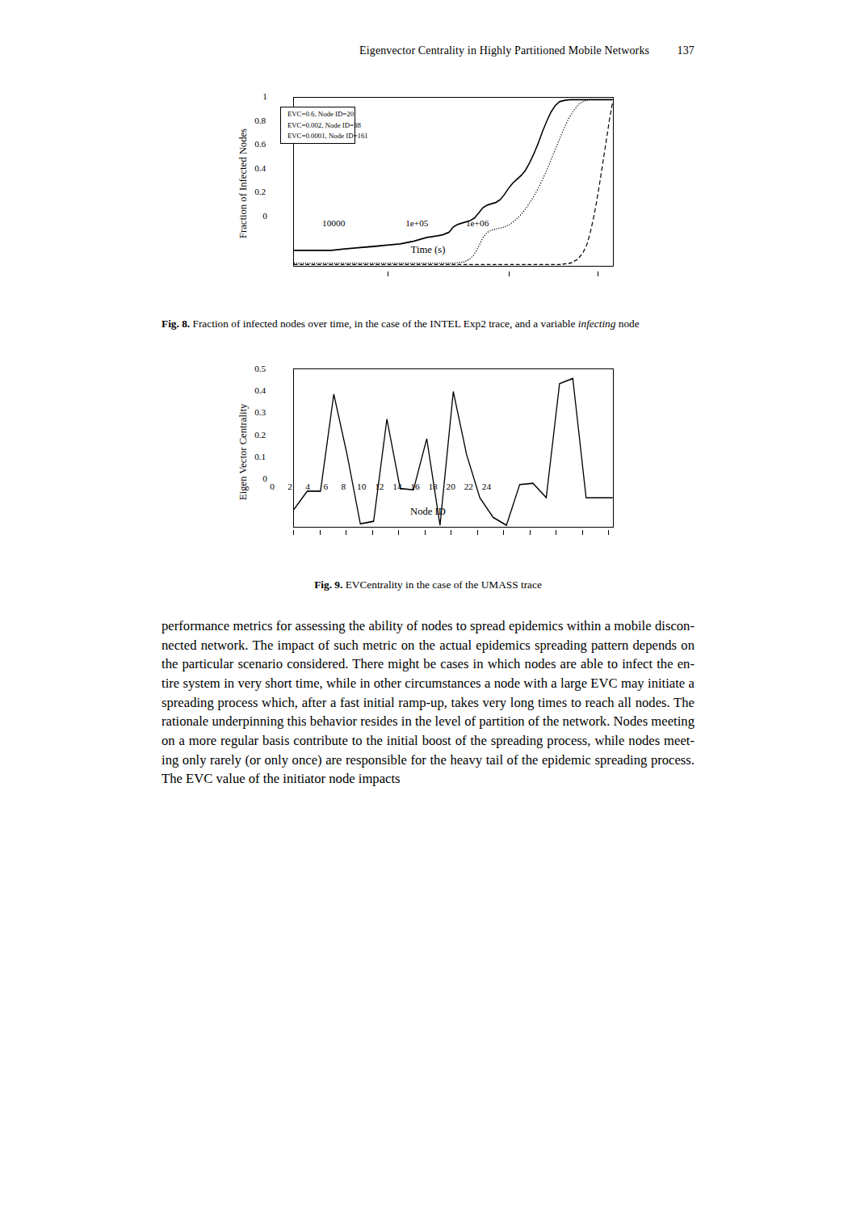Eigenvector Centrality in Highly Partitioned Mobile Networks 137
Fraction of Infected Nodes
EVC=0.6, Node ID=20
EVC=0.002, Node ID=38
EVC=0.0001, Node ID=161
1
0.8
0.6
0.4
0.2
0
10000
1e+05
1e+06
Time (s)
Fig. 8. Fraction of infected nodes over time, in the case of the INTEL Exp2 trace, and a variable infecting node
Eigen Vector Centrality
0.5
0.4
0.3
0.2
0.1
0
0
2
4
6
8
10
12
14
16
18
20
22
24
Node ID
Fig. 9. EVCentrality in the case of the UMASS trace
performance metrics for assessing the ability of nodes to spread epidemics within a mobile disconnected network. The impact of such metric on the actual epidemics spreading pattern depends on the particular scenario considered. There might be cases in which nodes are able to infect the entire system in very short time, while in other circumstances a node with a large EVC may initiate a spreading process which, after a fast initial ramp-up, takes very long times to reach all nodes. The rationale underpinning this behavior resides in the level of partition of the network. Nodes meeting on a more regular basis contribute to the initial boost of the spreading process, while nodes meeting only rarely (or only once) are responsible for the heavy tail of the epidemic spreading process. The EVC value of the initiator node impacts